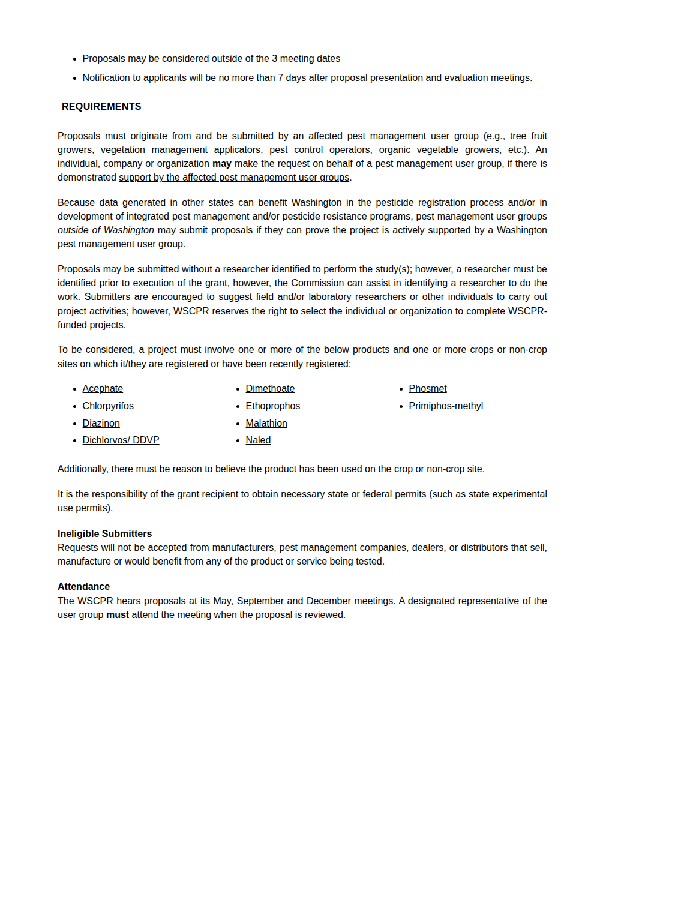Proposals may be considered outside of the 3 meeting dates
Notification to applicants will be no more than 7 days after proposal presentation and evaluation meetings.
REQUIREMENTS
Proposals must originate from and be submitted by an affected pest management user group (e.g., tree fruit growers, vegetation management applicators, pest control operators, organic vegetable growers, etc.). An individual, company or organization may make the request on behalf of a pest management user group, if there is demonstrated support by the affected pest management user groups.
Because data generated in other states can benefit Washington in the pesticide registration process and/or in development of integrated pest management and/or pesticide resistance programs, pest management user groups outside of Washington may submit proposals if they can prove the project is actively supported by a Washington pest management user group.
Proposals may be submitted without a researcher identified to perform the study(s); however, a researcher must be identified prior to execution of the grant, however, the Commission can assist in identifying a researcher to do the work. Submitters are encouraged to suggest field and/or laboratory researchers or other individuals to carry out project activities; however, WSCPR reserves the right to select the individual or organization to complete WSCPR-funded projects.
To be considered, a project must involve one or more of the below products and one or more crops or non-crop sites on which it/they are registered or have been recently registered:
| Acephate Chlorpyrifos Diazinon Dichlorvos/ DDVP | Dimethoate Ethoprophos Malathion Naled | Phosmet Primiphos-methyl |
Additionally, there must be reason to believe the product has been used on the crop or non-crop site.
It is the responsibility of the grant recipient to obtain necessary state or federal permits (such as state experimental use permits).
Ineligible Submitters
Requests will not be accepted from manufacturers, pest management companies, dealers, or distributors that sell, manufacture or would benefit from any of the product or service being tested.
Attendance
The WSCPR hears proposals at its May, September and December meetings. A designated representative of the user group must attend the meeting when the proposal is reviewed.